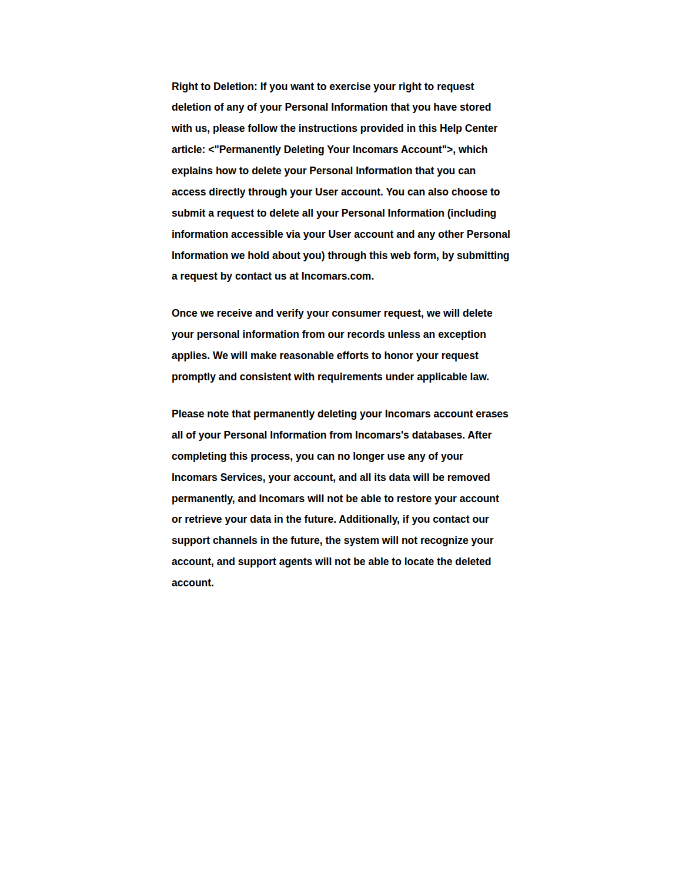Right to Deletion: If you want to exercise your right to request deletion of any of your Personal Information that you have stored with us, please follow the instructions provided in this Help Center article: <"Permanently Deleting Your Incomars Account">, which explains how to delete your Personal Information that you can access directly through your User account. You can also choose to submit a request to delete all your Personal Information (including information accessible via your User account and any other Personal Information we hold about you) through this web form, by submitting a request by contact us at Incomars.com.
Once we receive and verify your consumer request, we will delete your personal information from our records unless an exception applies. We will make reasonable efforts to honor your request promptly and consistent with requirements under applicable law.
Please note that permanently deleting your Incomars account erases all of your Personal Information from Incomars's databases. After completing this process, you can no longer use any of your Incomars Services, your account, and all its data will be removed permanently, and Incomars will not be able to restore your account or retrieve your data in the future. Additionally, if you contact our support channels in the future, the system will not recognize your account, and support agents will not be able to locate the deleted account.